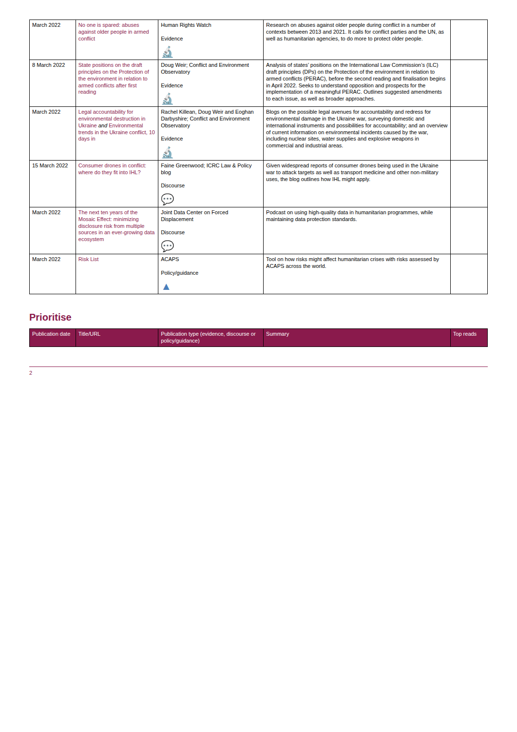| March 2022 | No one is spared: abuses against older people in armed conflict | Human Rights Watch Evidence 🔬 | Research on abuses against older people during conflict in a number of contexts between 2013 and 2021. It calls for conflict parties and the UN, as well as humanitarian agencies, to do more to protect older people. | |
| 8 March 2022 | State positions on the draft principles on the Protection of the environment in relation to armed conflicts after first reading | Doug Weir; Conflict and Environment Observatory Evidence 🔬 | Analysis of states’ positions on the International Law Commission’s (ILC) draft principles (DPs) on the Protection of the environment in relation to armed conflicts (PERAC), before the second reading and finalisation begins in April 2022. Seeks to understand opposition and prospects for the implementation of a meaningful PERAC. Outlines suggested amendments to each issue, as well as broader approaches. | |
| March 2022 | Legal accountability for environmental destruction in Ukraine and Environmental trends in the Ukraine conflict, 10 days in | Rachel Killean, Doug Weir and Eoghan Darbyshire; Conflict and Environment Observatory Evidence 🔬 | Blogs on the possible legal avenues for accountability and redress for environmental damage in the Ukraine war, surveying domestic and international instruments and possibilities for accountability; and an overview of current information on environmental incidents caused by the war, including nuclear sites, water supplies and explosive weapons in commercial and industrial areas. | |
| 15 March 2022 | Consumer drones in conflict: where do they fit into IHL? | Faine Greenwood; ICRC Law & Policy blog Discourse 💬 | Given widespread reports of consumer drones being used in the Ukraine war to attack targets as well as transport medicine and other non-military uses, the blog outlines how IHL might apply. | |
| March 2022 | The next ten years of the Mosaic Effect: minimizing disclosure risk from multiple sources in an ever-growing data ecosystem | Joint Data Center on Forced Displacement Discourse 💬 | Podcast on using high-quality data in humanitarian programmes, while maintaining data protection standards. | |
| March 2022 | Risk List | ACAPS Policy/guidance ▲ | Tool on how risks might affect humanitarian crises with risks assessed by ACAPS across the world. | |
Prioritise
| Publication date | Title/URL | Publication type (evidence, discourse or policy/guidance) | Summary | Top reads |
2